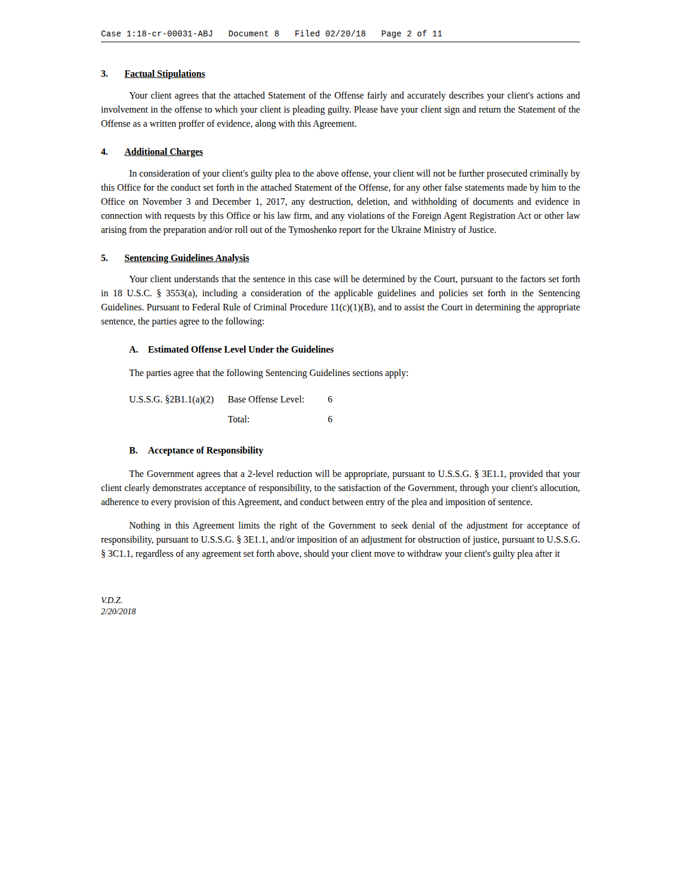Case 1:18-cr-00031-ABJ Document 8 Filed 02/20/18 Page 2 of 11
3. Factual Stipulations
Your client agrees that the attached Statement of the Offense fairly and accurately describes your client's actions and involvement in the offense to which your client is pleading guilty. Please have your client sign and return the Statement of the Offense as a written proffer of evidence, along with this Agreement.
4. Additional Charges
In consideration of your client's guilty plea to the above offense, your client will not be further prosecuted criminally by this Office for the conduct set forth in the attached Statement of the Offense, for any other false statements made by him to the Office on November 3 and December 1, 2017, any destruction, deletion, and withholding of documents and evidence in connection with requests by this Office or his law firm, and any violations of the Foreign Agent Registration Act or other law arising from the preparation and/or roll out of the Tymoshenko report for the Ukraine Ministry of Justice.
5. Sentencing Guidelines Analysis
Your client understands that the sentence in this case will be determined by the Court, pursuant to the factors set forth in 18 U.S.C. § 3553(a), including a consideration of the applicable guidelines and policies set forth in the Sentencing Guidelines. Pursuant to Federal Rule of Criminal Procedure 11(c)(1)(B), and to assist the Court in determining the appropriate sentence, the parties agree to the following:
A. Estimated Offense Level Under the Guidelines
The parties agree that the following Sentencing Guidelines sections apply:
| U.S.S.G. §2B1.1(a)(2) | Base Offense Level: | 6 |
| | Total: | 6 |
B. Acceptance of Responsibility
The Government agrees that a 2-level reduction will be appropriate, pursuant to U.S.S.G. § 3E1.1, provided that your client clearly demonstrates acceptance of responsibility, to the satisfaction of the Government, through your client's allocution, adherence to every provision of this Agreement, and conduct between entry of the plea and imposition of sentence.
Nothing in this Agreement limits the right of the Government to seek denial of the adjustment for acceptance of responsibility, pursuant to U.S.S.G. § 3E1.1, and/or imposition of an adjustment for obstruction of justice, pursuant to U.S.S.G. § 3C1.1, regardless of any agreement set forth above, should your client move to withdraw your client's guilty plea after it
V.D.Z.
2/20/2018